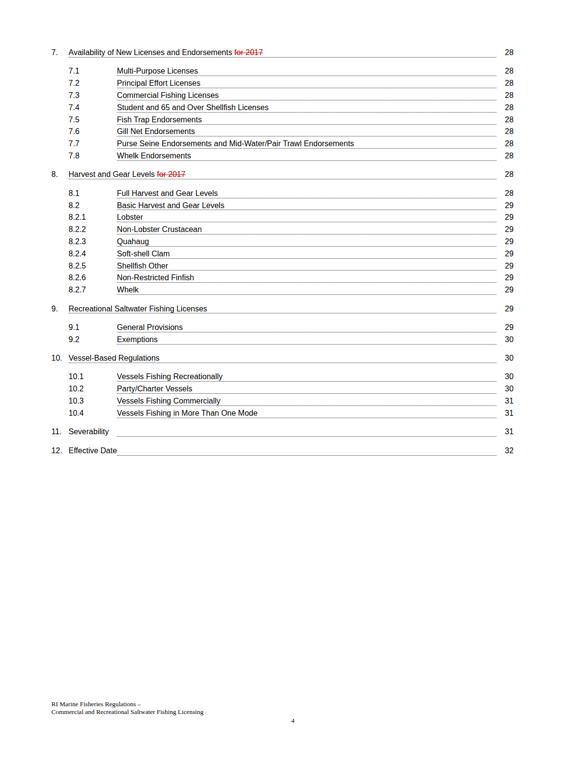| 7. | Availability of New Licenses and Endorsements for 2017 | 28 |
| | 7.1 | Multi-Purpose Licenses | 28 |
| | 7.2 | Principal Effort Licenses | 28 |
| | 7.3 | Commercial Fishing Licenses | 28 |
| | 7.4 | Student and 65 and Over Shellfish Licenses | 28 |
| | 7.5 | Fish Trap Endorsements | 28 |
| | 7.6 | Gill Net Endorsements | 28 |
| | 7.7 | Purse Seine Endorsements and Mid-Water/Pair Trawl Endorsements | 28 |
| | 7.8 | Whelk Endorsements | 28 |
| 8. | Harvest and Gear Levels for 2017 | 28 |
| | 8.1 | Full Harvest and Gear Levels | 28 |
| | 8.2 | Basic Harvest and Gear Levels | 29 |
| | 8.2.1 | Lobster | 29 |
| | 8.2.2 | Non-Lobster Crustacean | 29 |
| | 8.2.3 | Quahaug | 29 |
| | 8.2.4 | Soft-shell Clam | 29 |
| | 8.2.5 | Shellfish Other | 29 |
| | 8.2.6 | Non-Restricted Finfish | 29 |
| | 8.2.7 | Whelk | 29 |
| 9. | Recreational Saltwater Fishing Licenses | 29 |
| | 9.1 | General Provisions | 29 |
| | 9.2 | Exemptions | 30 |
| 10. | Vessel-Based Regulations | 30 |
| | 10.1 | Vessels Fishing Recreationally | 30 |
| | 10.2 | Party/Charter Vessels | 30 |
| | 10.3 | Vessels Fishing Commercially | 31 |
| | 10.4 | Vessels Fishing in More Than One Mode | 31 |
| 11. | Severability | | 31 |
| 12. | Effective Date | | 32 |
RI Marine Fisheries Regulations –
Commercial and Recreational Saltwater Fishing Licensing
4